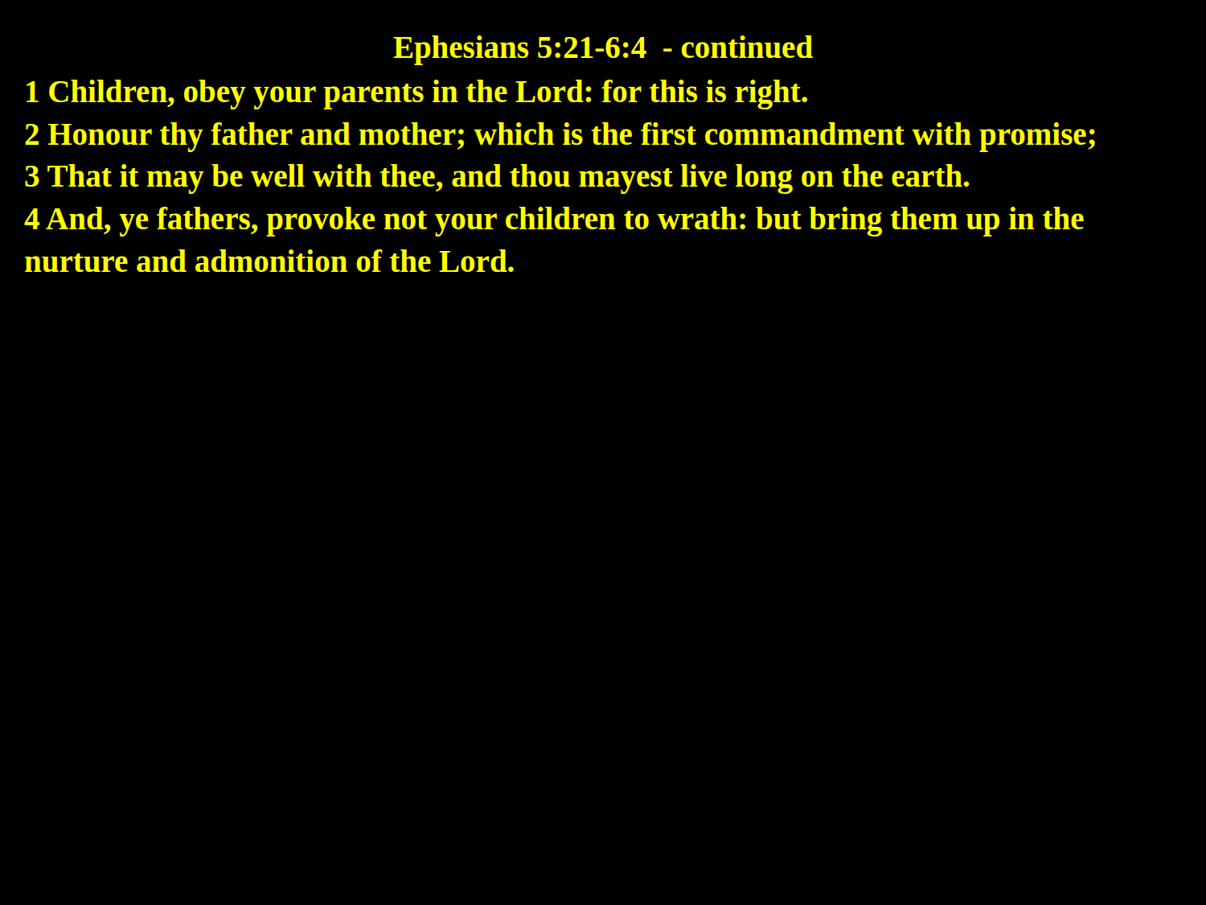Ephesians 5:21-6:4 - continued
1 Children, obey your parents in the Lord: for this is right.
2 Honour thy father and mother; which is the first commandment with promise;
3 That it may be well with thee, and thou mayest live long on the earth.
4 And, ye fathers, provoke not your children to wrath: but bring them up in the nurture and admonition of the Lord.